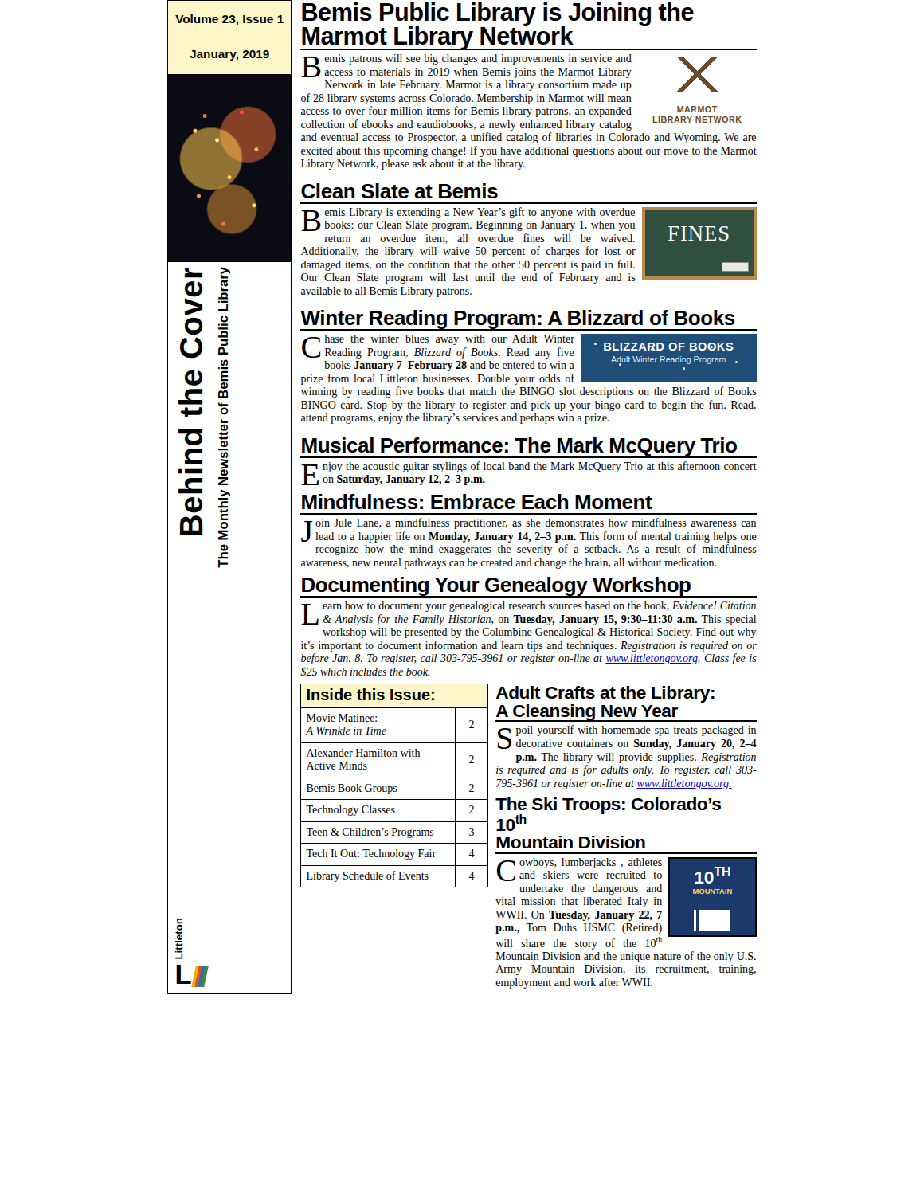Volume 23, Issue 1
January, 2019
Behind the Cover
The Monthly Newsletter of Bemis Public Library
Littleton
L
Bemis Public Library is Joining the
Marmot Library Network
MARMOT
LIBRARY NETWORK
Bemis patrons will see big changes and improvements in service and access to materials in 2019 when Bemis joins the Marmot Library Network in late February. Marmot is a library consortium made up of 28 library systems across Colorado. Membership in Marmot will mean access to over four million items for Bemis library patrons, an expanded collection of ebooks and eaudiobooks, a newly enhanced library catalog and eventual access to Prospector, a unified catalog of libraries in Colorado and Wyoming. We are excited about this upcoming change! If you have additional questions about our move to the Marmot Library Network, please ask about it at the library.
Clean Slate at Bemis
FINES
Bemis Library is extending a New Year’s gift to anyone with overdue books: our Clean Slate program. Beginning on January 1, when you return an overdue item, all overdue fines will be waived. Additionally, the library will waive 50 percent of charges for lost or damaged items, on the condition that the other 50 percent is paid in full. Our Clean Slate program will last until the end of February and is available to all Bemis Library patrons.
Winter Reading Program: A Blizzard of Books
BLIZZARD OF BOOKS
Adult Winter Reading Program
Chase the winter blues away with our Adult Winter Reading Program, Blizzard of Books. Read any five books January 7–February 28 and be entered to win a prize from local Littleton businesses. Double your odds of winning by reading five books that match the BINGO slot descriptions on the Blizzard of Books BINGO card. Stop by the library to register and pick up your bingo card to begin the fun. Read, attend programs, enjoy the library’s services and perhaps win a prize.
Musical Performance: The Mark McQuery Trio
Enjoy the acoustic guitar stylings of local band the Mark McQuery Trio at this afternoon concert on Saturday, January 12, 2–3 p.m.
Mindfulness: Embrace Each Moment
Join Jule Lane, a mindfulness practitioner, as she demonstrates how mindfulness awareness can lead to a happier life on Monday, January 14, 2–3 p.m. This form of mental training helps one recognize how the mind exaggerates the severity of a setback. As a result of mindfulness awareness, new neural pathways can be created and change the brain, all without medication.
Documenting Your Genealogy Workshop
Learn how to document your genealogical research sources based on the book, Evidence! Citation & Analysis for the Family Historian, on Tuesday, January 15, 9:30–11:30 a.m. This special workshop will be presented by the Columbine Genealogical & Historical Society. Find out why it’s important to document information and learn tips and techniques. Registration is required on or before Jan. 8. To register, call 303-795-3961 or register on-line at www.littletongov.org. Class fee is $25 which includes the book.
Inside this Issue:
| Movie Matinee: A Wrinkle in Time | 2 |
| Alexander Hamilton with Active Minds | 2 |
| Bemis Book Groups | 2 |
| Technology Classes | 2 |
| Teen & Children’s Programs | 3 |
| Tech It Out: Technology Fair | 4 |
| Library Schedule of Events | 4 |
Adult Crafts at the Library:
A Cleansing New Year
Spoil yourself with homemade spa treats packaged in decorative containers on Sunday, January 20, 2–4 p.m. The library will provide supplies. Registration is required and is for adults only. To register, call 303-795-3961 or register on-line at www.littletongov.org.
The Ski Troops: Colorado’s 10th
Mountain Division
10TH
MOUNTAIN
Cowboys, lumberjacks , athletes and skiers were recruited to undertake the dangerous and vital mission that liberated Italy in WWII. On Tuesday, January 22, 7 p.m., Tom Duhs USMC (Retired) will share the story of the 10th Mountain Division and the unique nature of the only U.S. Army Mountain Division, its recruitment, training, employment and work after WWII.